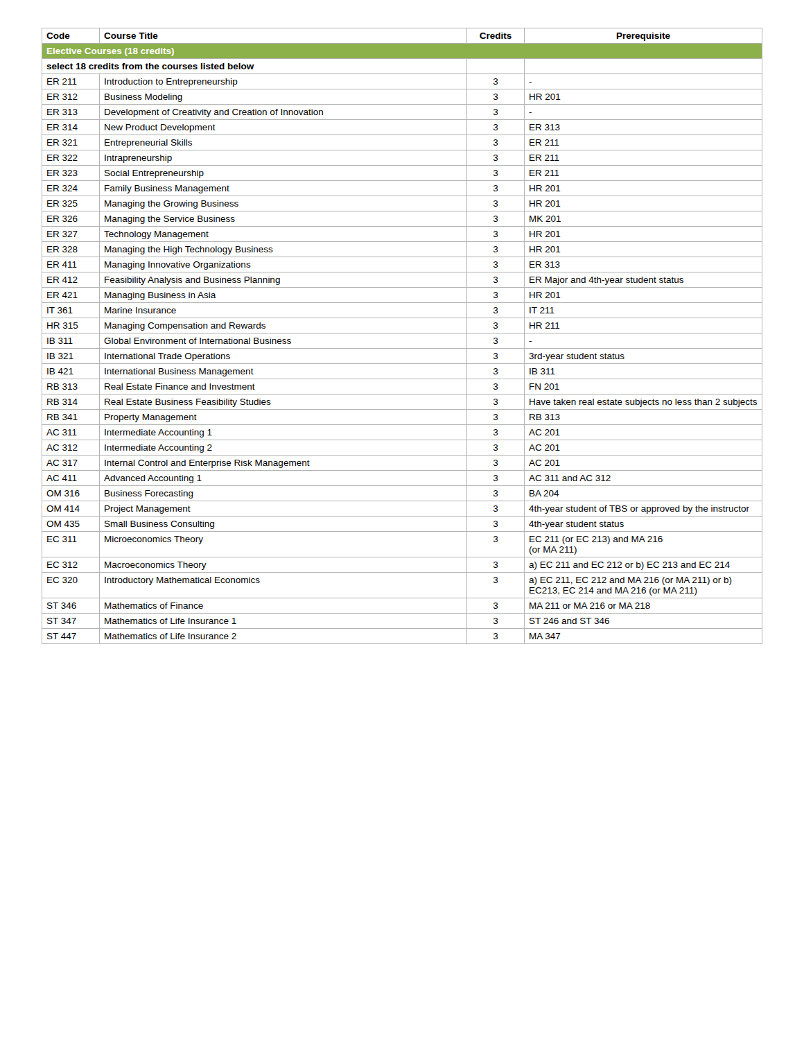| Code | Course Title | Credits | Prerequisite |
| --- | --- | --- | --- |
| Elective Courses (18 credits) |
| select 18 credits from the courses listed below | | |
| ER 211 | Introduction to Entrepreneurship | 3 | - |
| ER 312 | Business Modeling | 3 | HR 201 |
| ER 313 | Development of Creativity and Creation of Innovation | 3 | - |
| ER 314 | New Product Development | 3 | ER 313 |
| ER 321 | Entrepreneurial Skills | 3 | ER 211 |
| ER 322 | Intrapreneurship | 3 | ER 211 |
| ER 323 | Social Entrepreneurship | 3 | ER 211 |
| ER 324 | Family Business Management | 3 | HR 201 |
| ER 325 | Managing the Growing Business | 3 | HR 201 |
| ER 326 | Managing the Service Business | 3 | MK 201 |
| ER 327 | Technology Management | 3 | HR 201 |
| ER 328 | Managing the High Technology Business | 3 | HR 201 |
| ER 411 | Managing Innovative Organizations | 3 | ER 313 |
| ER 412 | Feasibility Analysis and Business Planning | 3 | ER Major and 4th-year student status |
| ER 421 | Managing Business in Asia | 3 | HR 201 |
| IT 361 | Marine Insurance | 3 | IT 211 |
| HR 315 | Managing Compensation and Rewards | 3 | HR 211 |
| IB 311 | Global Environment of International Business | 3 | - |
| IB 321 | International Trade Operations | 3 | 3rd-year student status |
| IB 421 | International Business Management | 3 | IB 311 |
| RB 313 | Real Estate Finance and Investment | 3 | FN 201 |
| RB 314 | Real Estate Business Feasibility Studies | 3 | Have taken real estate subjects no less than 2 subjects |
| RB 341 | Property Management | 3 | RB 313 |
| AC 311 | Intermediate Accounting 1 | 3 | AC 201 |
| AC 312 | Intermediate Accounting 2 | 3 | AC 201 |
| AC 317 | Internal Control and Enterprise Risk Management | 3 | AC 201 |
| AC 411 | Advanced Accounting 1 | 3 | AC 311 and AC 312 |
| OM 316 | Business Forecasting | 3 | BA 204 |
| OM 414 | Project Management | 3 | 4th-year student of TBS or approved by the instructor |
| OM 435 | Small Business Consulting | 3 | 4th-year student status |
| EC 311 | Microeconomics Theory | 3 | EC 211 (or EC 213) and MA 216 (or MA 211) |
| EC 312 | Macroeconomics Theory | 3 | a) EC 211 and EC 212 or b) EC 213 and EC 214 |
| EC 320 | Introductory Mathematical Economics | 3 | a) EC 211, EC 212 and MA 216 (or MA 211) or b) EC213, EC 214 and MA 216 (or MA 211) |
| ST 346 | Mathematics of Finance | 3 | MA 211 or MA 216 or MA 218 |
| ST 347 | Mathematics of Life Insurance 1 | 3 | ST 246 and ST 346 |
| ST 447 | Mathematics of Life Insurance 2 | 3 | MA 347 |